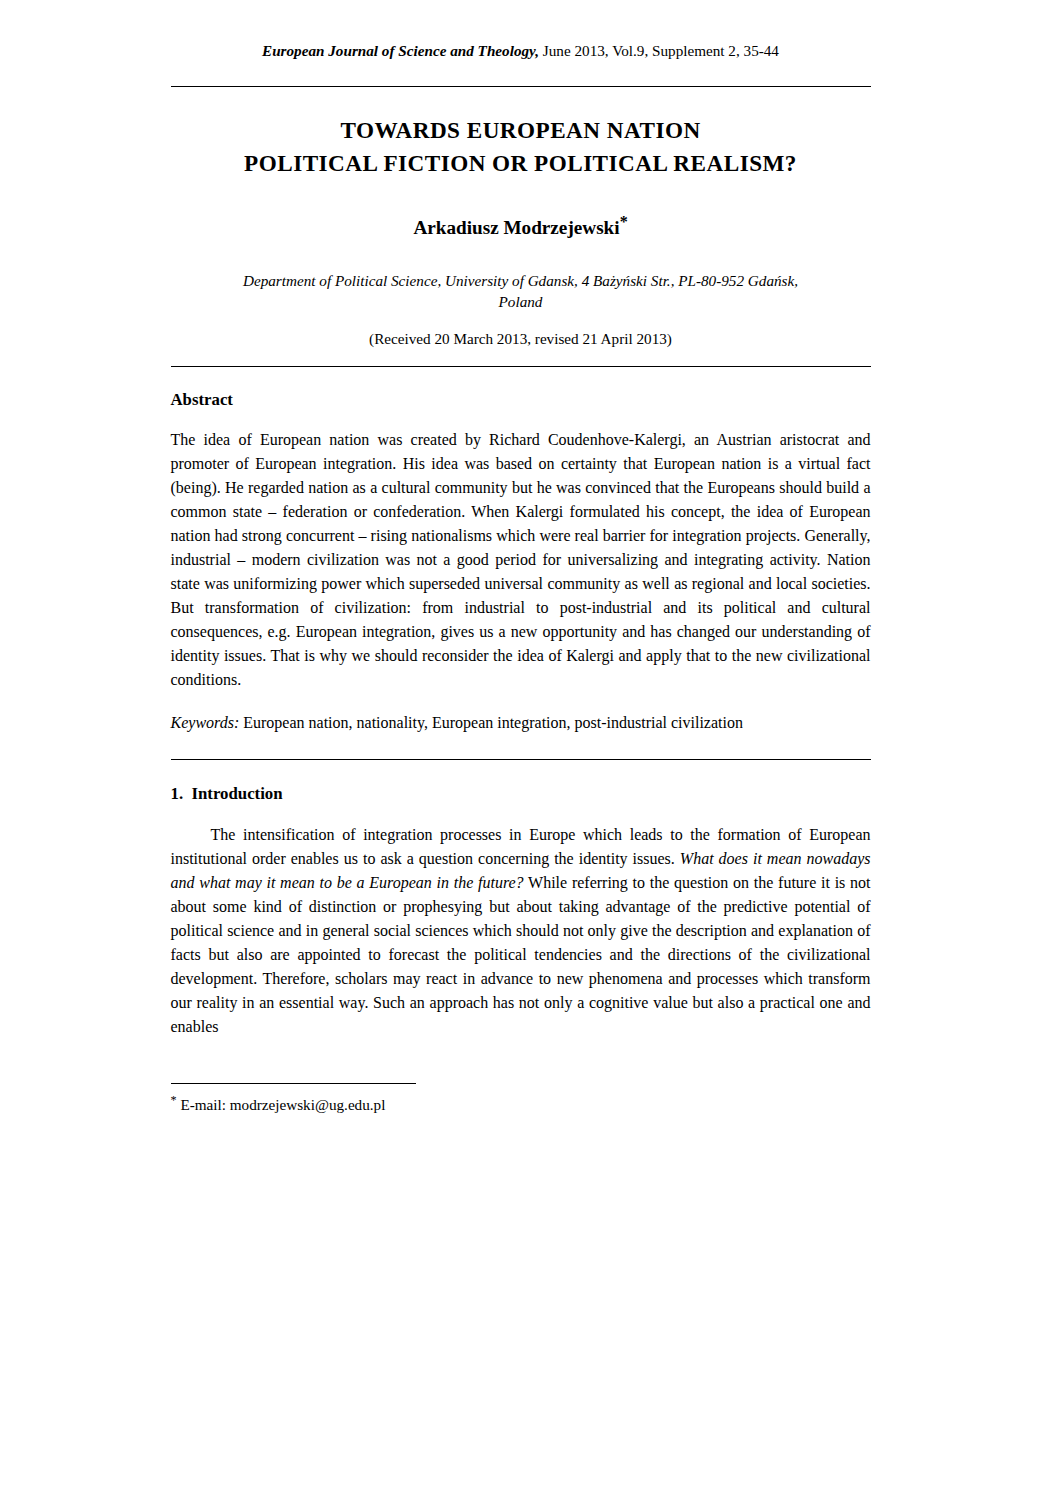European Journal of Science and Theology, June 2013, Vol.9, Supplement 2, 35-44
TOWARDS EUROPEAN NATION POLITICAL FICTION OR POLITICAL REALISM?
Arkadiusz Modrzejewski*
Department of Political Science, University of Gdansk, 4 Bażyński Str., PL-80-952 Gdańsk,
Poland
(Received 20 March 2013, revised 21 April 2013)
Abstract
The idea of European nation was created by Richard Coudenhove-Kalergi, an Austrian aristocrat and promoter of European integration. His idea was based on certainty that European nation is a virtual fact (being). He regarded nation as a cultural community but he was convinced that the Europeans should build a common state – federation or confederation. When Kalergi formulated his concept, the idea of European nation had strong concurrent – rising nationalisms which were real barrier for integration projects. Generally, industrial – modern civilization was not a good period for universalizing and integrating activity. Nation state was uniformizing power which superseded universal community as well as regional and local societies. But transformation of civilization: from industrial to post-industrial and its political and cultural consequences, e.g. European integration, gives us a new opportunity and has changed our understanding of identity issues. That is why we should reconsider the idea of Kalergi and apply that to the new civilizational conditions.
Keywords: European nation, nationality, European integration, post-industrial civilization
1. Introduction
The intensification of integration processes in Europe which leads to the formation of European institutional order enables us to ask a question concerning the identity issues. What does it mean nowadays and what may it mean to be a European in the future? While referring to the question on the future it is not about some kind of distinction or prophesying but about taking advantage of the predictive potential of political science and in general social sciences which should not only give the description and explanation of facts but also are appointed to forecast the political tendencies and the directions of the civilizational development. Therefore, scholars may react in advance to new phenomena and processes which transform our reality in an essential way. Such an approach has not only a cognitive value but also a practical one and enables
* E-mail: modrzejewski@ug.edu.pl